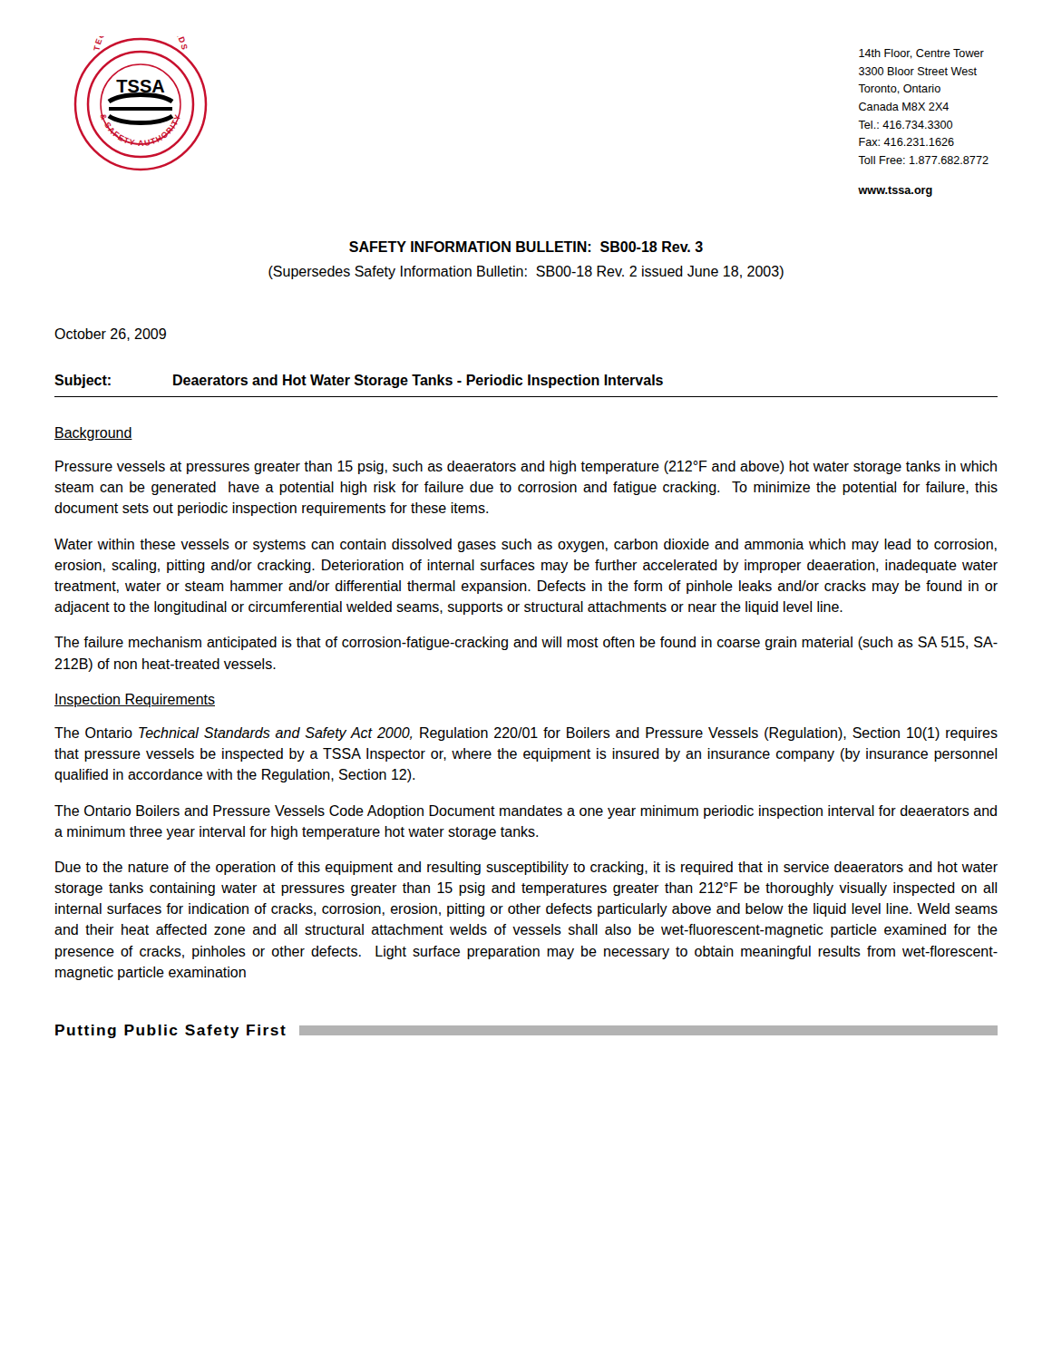TECHNICAL STANDARDS & SAFETY AUTHORITY TSSA
14th Floor, Centre Tower
3300 Bloor Street West
Toronto, Ontario
Canada M8X 2X4
Tel.: 416.734.3300
Fax: 416.231.1626
Toll Free: 1.877.682.8772
www.tssa.org
SAFETY INFORMATION BULLETIN: SB00-18 Rev. 3
(Supersedes Safety Information Bulletin: SB00-18 Rev. 2 issued June 18, 2003)
October 26, 2009
Subject: Deaerators and Hot Water Storage Tanks - Periodic Inspection Intervals
Background
Pressure vessels at pressures greater than 15 psig, such as deaerators and high temperature (212°F and above) hot water storage tanks in which steam can be generated have a potential high risk for failure due to corrosion and fatigue cracking. To minimize the potential for failure, this document sets out periodic inspection requirements for these items.
Water within these vessels or systems can contain dissolved gases such as oxygen, carbon dioxide and ammonia which may lead to corrosion, erosion, scaling, pitting and/or cracking. Deterioration of internal surfaces may be further accelerated by improper deaeration, inadequate water treatment, water or steam hammer and/or differential thermal expansion. Defects in the form of pinhole leaks and/or cracks may be found in or adjacent to the longitudinal or circumferential welded seams, supports or structural attachments or near the liquid level line.
The failure mechanism anticipated is that of corrosion-fatigue-cracking and will most often be found in coarse grain material (such as SA 515, SA-212B) of non heat-treated vessels.
Inspection Requirements
The Ontario Technical Standards and Safety Act 2000, Regulation 220/01 for Boilers and Pressure Vessels (Regulation), Section 10(1) requires that pressure vessels be inspected by a TSSA Inspector or, where the equipment is insured by an insurance company (by insurance personnel qualified in accordance with the Regulation, Section 12).
The Ontario Boilers and Pressure Vessels Code Adoption Document mandates a one year minimum periodic inspection interval for deaerators and a minimum three year interval for high temperature hot water storage tanks.
Due to the nature of the operation of this equipment and resulting susceptibility to cracking, it is required that in service deaerators and hot water storage tanks containing water at pressures greater than 15 psig and temperatures greater than 212°F be thoroughly visually inspected on all internal surfaces for indication of cracks, corrosion, erosion, pitting or other defects particularly above and below the liquid level line. Weld seams and their heat affected zone and all structural attachment welds of vessels shall also be wet-fluorescent-magnetic particle examined for the presence of cracks, pinholes or other defects. Light surface preparation may be necessary to obtain meaningful results from wet-florescent-magnetic particle examination
Putting Public Safety First